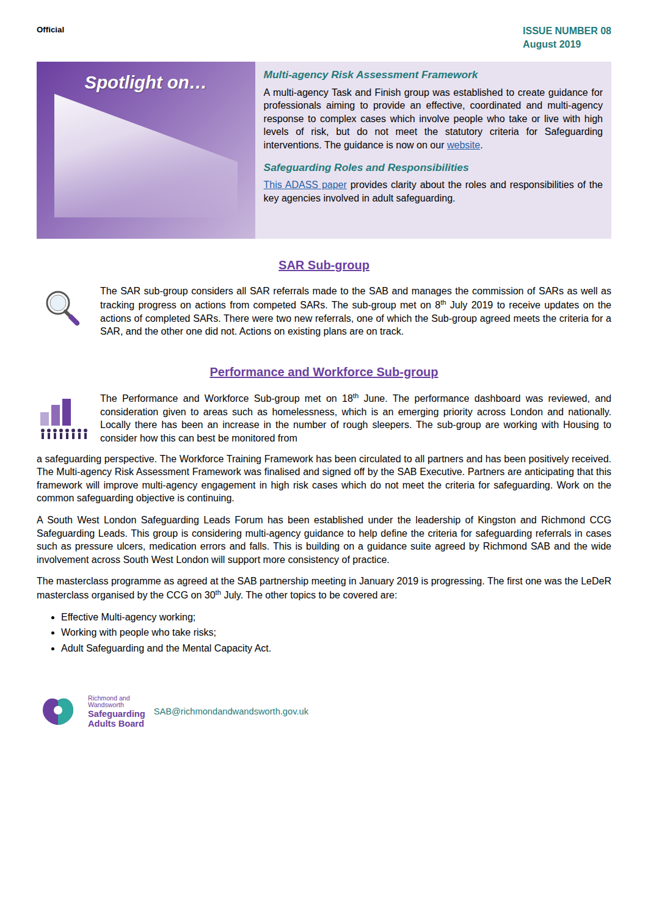Official
ISSUE NUMBER 08
August 2019
Spotlight on…
Multi-agency Risk Assessment Framework
A multi-agency Task and Finish group was established to create guidance for professionals aiming to provide an effective, coordinated and multi-agency response to complex cases which involve people who take or live with high levels of risk, but do not meet the statutory criteria for Safeguarding interventions. The guidance is now on our website.
Safeguarding Roles and Responsibilities
This ADASS paper provides clarity about the roles and responsibilities of the key agencies involved in adult safeguarding.
SAR Sub-group
The SAR sub-group considers all SAR referrals made to the SAB and manages the commission of SARs as well as tracking progress on actions from competed SARs. The sub-group met on 8th July 2019 to receive updates on the actions of completed SARs. There were two new referrals, one of which the Sub-group agreed meets the criteria for a SAR, and the other one did not. Actions on existing plans are on track.
Performance and Workforce Sub-group
The Performance and Workforce Sub-group met on 18th June. The performance dashboard was reviewed, and consideration given to areas such as homelessness, which is an emerging priority across London and nationally. Locally there has been an increase in the number of rough sleepers. The sub-group are working with Housing to consider how this can best be monitored from
a safeguarding perspective. The Workforce Training Framework has been circulated to all partners and has been positively received. The Multi-agency Risk Assessment Framework was finalised and signed off by the SAB Executive. Partners are anticipating that this framework will improve multi-agency engagement in high risk cases which do not meet the criteria for safeguarding. Work on the common safeguarding objective is continuing.
A South West London Safeguarding Leads Forum has been established under the leadership of Kingston and Richmond CCG Safeguarding Leads. This group is considering multi-agency guidance to help define the criteria for safeguarding referrals in cases such as pressure ulcers, medication errors and falls. This is building on a guidance suite agreed by Richmond SAB and the wide involvement across South West London will support more consistency of practice.
The masterclass programme as agreed at the SAB partnership meeting in January 2019 is progressing. The first one was the LeDeR masterclass organised by the CCG on 30th July. The other topics to be covered are:
Effective Multi-agency working;
Working with people who take risks;
Adult Safeguarding and the Mental Capacity Act.
Richmond and
Wandsworth
Safeguarding
Adults Board
SAB@richmondandwandsworth.gov.uk